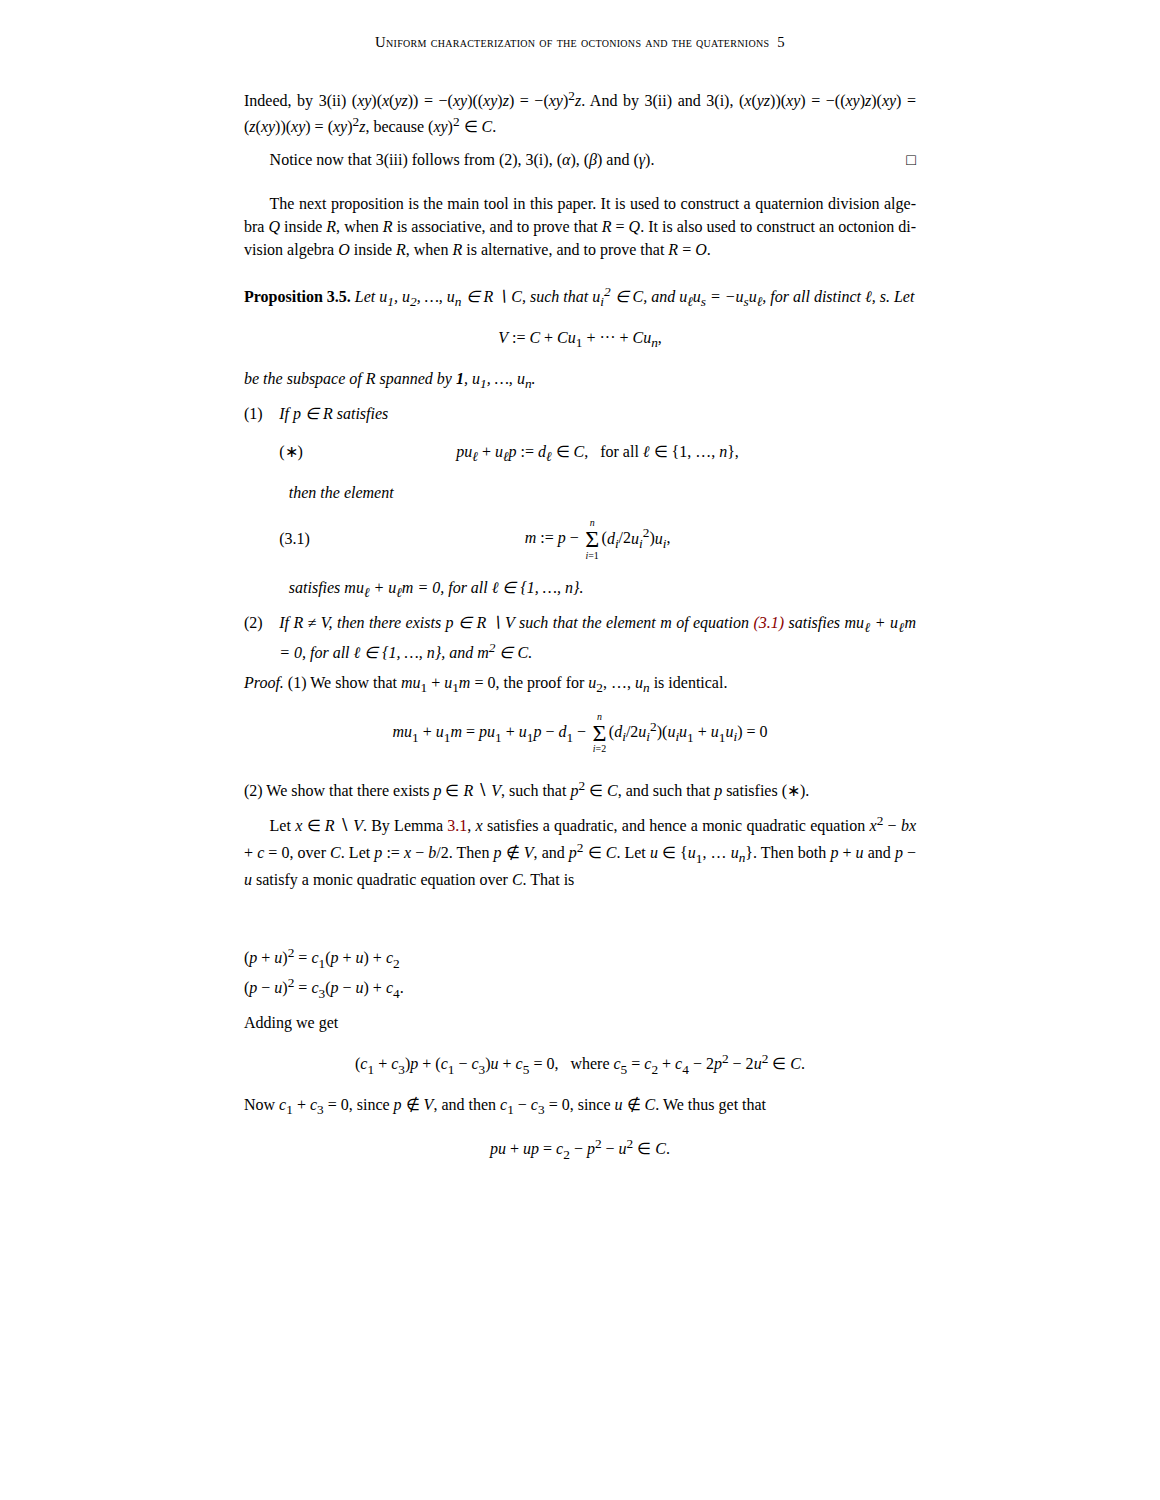Uniform characterization of the octonions and the quaternions 5
Indeed, by 3(ii) (xy)(x(yz)) = −(xy)((xy)z) = −(xy)2z. And by 3(ii) and 3(i), (x(yz))(xy) = −((xy)z)(xy) = (z(xy))(xy) = (xy)2z, because (xy)2 ∈ C.
Notice now that 3(iii) follows from (2), 3(i), (α), (β) and (γ). □
The next proposition is the main tool in this paper. It is used to construct a quaternion division algebra Q inside R, when R is associative, and to prove that R = Q. It is also used to construct an octonion division algebra O inside R, when R is alternative, and to prove that R = O.
Proposition 3.5. Let u1, u2, …, un ∈ R ∖ C, such that ui2 ∈ C, and uℓus = −usuℓ, for all distinct ℓ, s. Let
V := C + Cu1 + ··· + Cun,
be the subspace of R spanned by 1, u1, …, un.
(1) If p ∈ R satisfies
(∗)
puℓ + uℓp := dℓ ∈ C, for all ℓ ∈ {1, …, n},
then the element
(3.1)
m := p − nΣi=1(di/2ui2)ui,
satisfies muℓ + uℓm = 0, for all ℓ ∈ {1, …, n}.
(2) If R ≠ V, then there exists p ∈ R ∖ V such that the element m of equation (3.1) satisfies muℓ + uℓm = 0, for all ℓ ∈ {1, …, n}, and m2 ∈ C.
Proof. (1) We show that mu1 + u1m = 0, the proof for u2, …, un is identical.
mu1 + u1m = pu1 + u1p − d1 − nΣi=2(di/2ui2)(uiu1 + u1ui) = 0
(2) We show that there exists p ∈ R ∖ V, such that p2 ∈ C, and such that p satisfies (∗).
Let x ∈ R ∖ V. By Lemma 3.1, x satisfies a quadratic, and hence a monic quadratic equation x2 − bx + c = 0, over C. Let p := x − b/2. Then p ∉ V, and p2 ∈ C. Let u ∈ {u1, … un}. Then both p + u and p − u satisfy a monic quadratic equation over C. That is
(p + u)2 = c1(p + u) + c2
(p − u)2 = c3(p − u) + c4.
Adding we get
(c1 + c3)p + (c1 − c3)u + c5 = 0, where c5 = c2 + c4 − 2p2 − 2u2 ∈ C.
Now c1 + c3 = 0, since p ∉ V, and then c1 − c3 = 0, since u ∉ C. We thus get that
pu + up = c2 − p2 − u2 ∈ C.